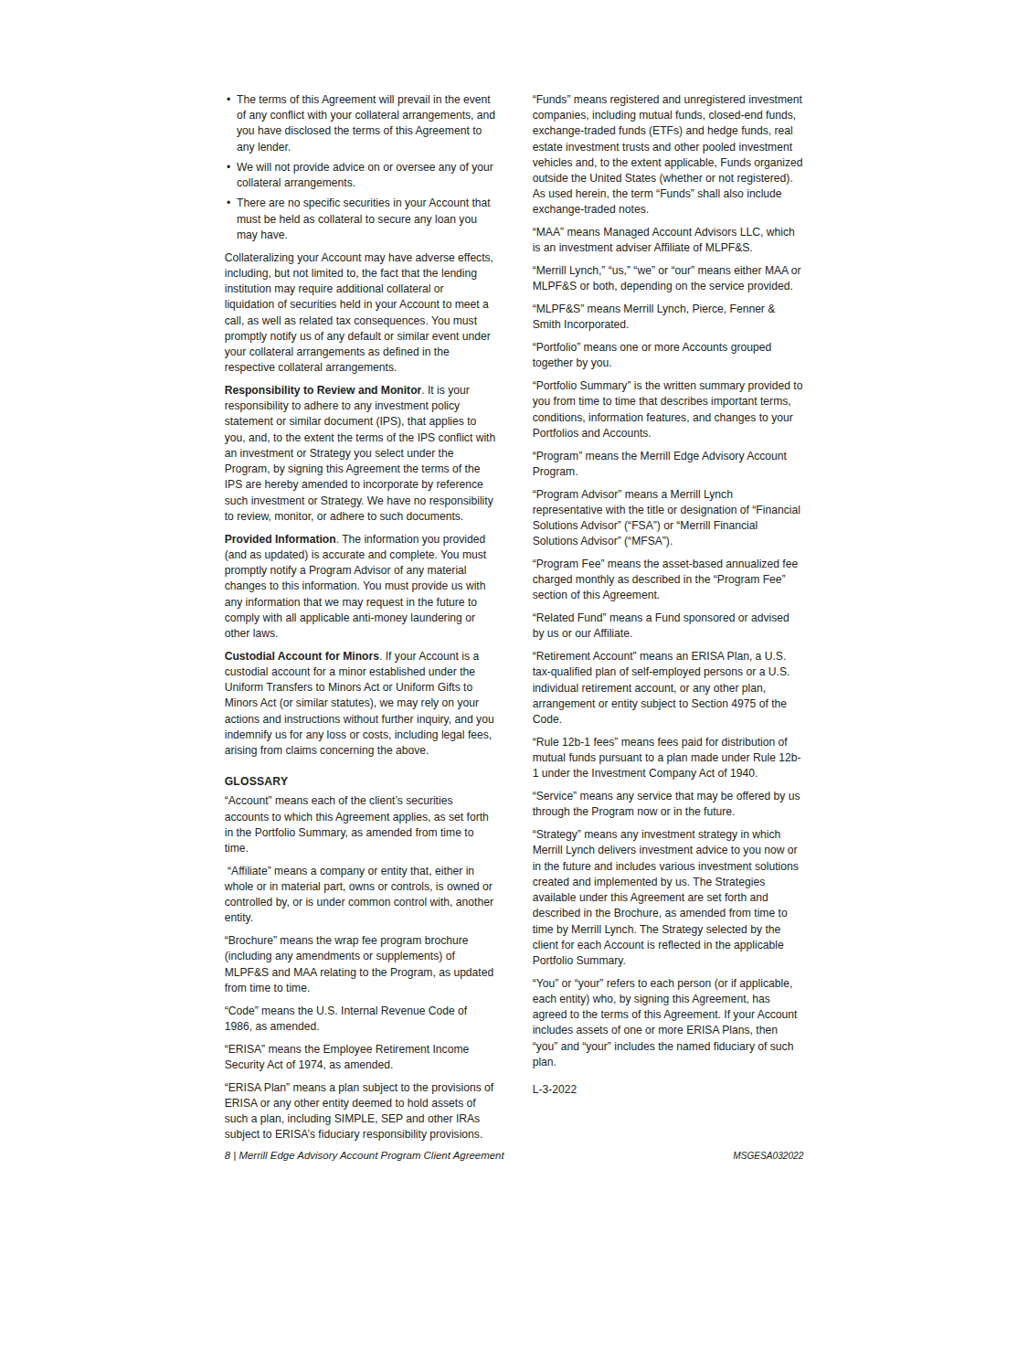The terms of this Agreement will prevail in the event of any conflict with your collateral arrangements, and you have disclosed the terms of this Agreement to any lender.
We will not provide advice on or oversee any of your collateral arrangements.
There are no specific securities in your Account that must be held as collateral to secure any loan you may have.
Collateralizing your Account may have adverse effects, including, but not limited to, the fact that the lending institution may require additional collateral or liquidation of securities held in your Account to meet a call, as well as related tax consequences. You must promptly notify us of any default or similar event under your collateral arrangements as defined in the respective collateral arrangements.
Responsibility to Review and Monitor. It is your responsibility to adhere to any investment policy statement or similar document (IPS), that applies to you, and, to the extent the terms of the IPS conflict with an investment or Strategy you select under the Program, by signing this Agreement the terms of the IPS are hereby amended to incorporate by reference such investment or Strategy. We have no responsibility to review, monitor, or adhere to such documents.
Provided Information. The information you provided (and as updated) is accurate and complete. You must promptly notify a Program Advisor of any material changes to this information. You must provide us with any information that we may request in the future to comply with all applicable anti-money laundering or other laws.
Custodial Account for Minors. If your Account is a custodial account for a minor established under the Uniform Transfers to Minors Act or Uniform Gifts to Minors Act (or similar statutes), we may rely on your actions and instructions without further inquiry, and you indemnify us for any loss or costs, including legal fees, arising from claims concerning the above.
GLOSSARY
“Account” means each of the client’s securities accounts to which this Agreement applies, as set forth in the Portfolio Summary, as amended from time to time.
“Affiliate” means a company or entity that, either in whole or in material part, owns or controls, is owned or controlled by, or is under common control with, another entity.
“Brochure” means the wrap fee program brochure (including any amendments or supplements) of MLPF&S and MAA relating to the Program, as updated from time to time.
“Code” means the U.S. Internal Revenue Code of 1986, as amended.
“ERISA” means the Employee Retirement Income Security Act of 1974, as amended.
“ERISA Plan” means a plan subject to the provisions of ERISA or any other entity deemed to hold assets of such a plan, including SIMPLE, SEP and other IRAs subject to ERISA’s fiduciary responsibility provisions.
“Funds” means registered and unregistered investment companies, including mutual funds, closed-end funds, exchange-traded funds (ETFs) and hedge funds, real estate investment trusts and other pooled investment vehicles and, to the extent applicable, Funds organized outside the United States (whether or not registered). As used herein, the term “Funds” shall also include exchange-traded notes.
“MAA” means Managed Account Advisors LLC, which is an investment adviser Affiliate of MLPF&S.
“Merrill Lynch,” “us,” “we” or “our” means either MAA or MLPF&S or both, depending on the service provided.
“MLPF&S” means Merrill Lynch, Pierce, Fenner & Smith Incorporated.
“Portfolio” means one or more Accounts grouped together by you.
“Portfolio Summary” is the written summary provided to you from time to time that describes important terms, conditions, information features, and changes to your Portfolios and Accounts.
“Program” means the Merrill Edge Advisory Account Program.
“Program Advisor” means a Merrill Lynch representative with the title or designation of “Financial Solutions Advisor” (“FSA”) or “Merrill Financial Solutions Advisor” (“MFSA”).
“Program Fee” means the asset-based annualized fee charged monthly as described in the “Program Fee” section of this Agreement.
“Related Fund” means a Fund sponsored or advised by us or our Affiliate.
“Retirement Account” means an ERISA Plan, a U.S. tax-qualified plan of self-employed persons or a U.S. individual retirement account, or any other plan, arrangement or entity subject to Section 4975 of the Code.
“Rule 12b-1 fees” means fees paid for distribution of mutual funds pursuant to a plan made under Rule 12b-1 under the Investment Company Act of 1940.
“Service” means any service that may be offered by us through the Program now or in the future.
“Strategy” means any investment strategy in which Merrill Lynch delivers investment advice to you now or in the future and includes various investment solutions created and implemented by us. The Strategies available under this Agreement are set forth and described in the Brochure, as amended from time to time by Merrill Lynch. The Strategy selected by the client for each Account is reflected in the applicable Portfolio Summary.
“You” or “your” refers to each person (or if applicable, each entity) who, by signing this Agreement, has agreed to the terms of this Agreement. If your Account includes assets of one or more ERISA Plans, then “you” and “your” includes the named fiduciary of such plan.
L-3-2022
8 | Merrill Edge Advisory Account Program Client Agreement
MSGESA032022